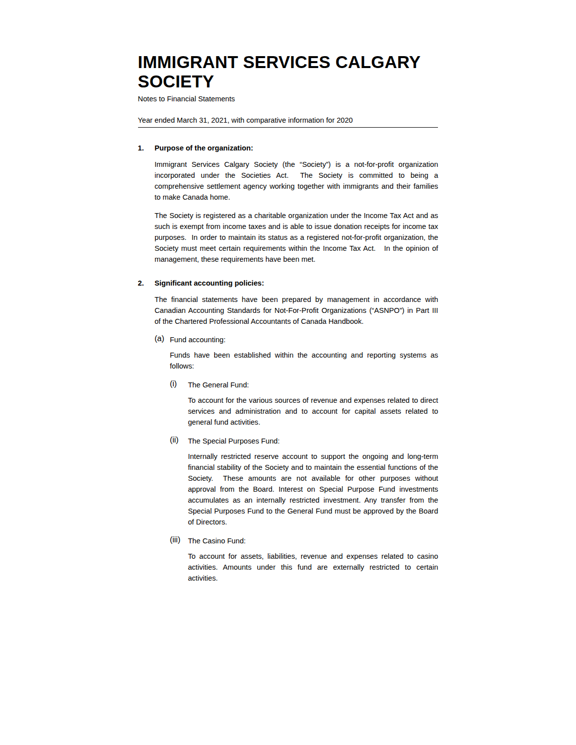IMMIGRANT SERVICES CALGARY SOCIETY
Notes to Financial Statements
Year ended March 31, 2021, with comparative information for 2020
1. Purpose of the organization:
Immigrant Services Calgary Society (the “Society”) is a not-for-profit organization incorporated under the Societies Act. The Society is committed to being a comprehensive settlement agency working together with immigrants and their families to make Canada home.
The Society is registered as a charitable organization under the Income Tax Act and as such is exempt from income taxes and is able to issue donation receipts for income tax purposes. In order to maintain its status as a registered not-for-profit organization, the Society must meet certain requirements within the Income Tax Act. In the opinion of management, these requirements have been met.
2. Significant accounting policies:
The financial statements have been prepared by management in accordance with Canadian Accounting Standards for Not-For-Profit Organizations (“ASNPO”) in Part III of the Chartered Professional Accountants of Canada Handbook.
(a)
Fund accounting:
Funds have been established within the accounting and reporting systems as follows:
(i)
The General Fund:
To account for the various sources of revenue and expenses related to direct services and administration and to account for capital assets related to general fund activities.
(ii)
The Special Purposes Fund:
Internally restricted reserve account to support the ongoing and long-term financial stability of the Society and to maintain the essential functions of the Society. These amounts are not available for other purposes without approval from the Board. Interest on Special Purpose Fund investments accumulates as an internally restricted investment. Any transfer from the Special Purposes Fund to the General Fund must be approved by the Board of Directors.
(iii)
The Casino Fund:
To account for assets, liabilities, revenue and expenses related to casino activities. Amounts under this fund are externally restricted to certain activities.